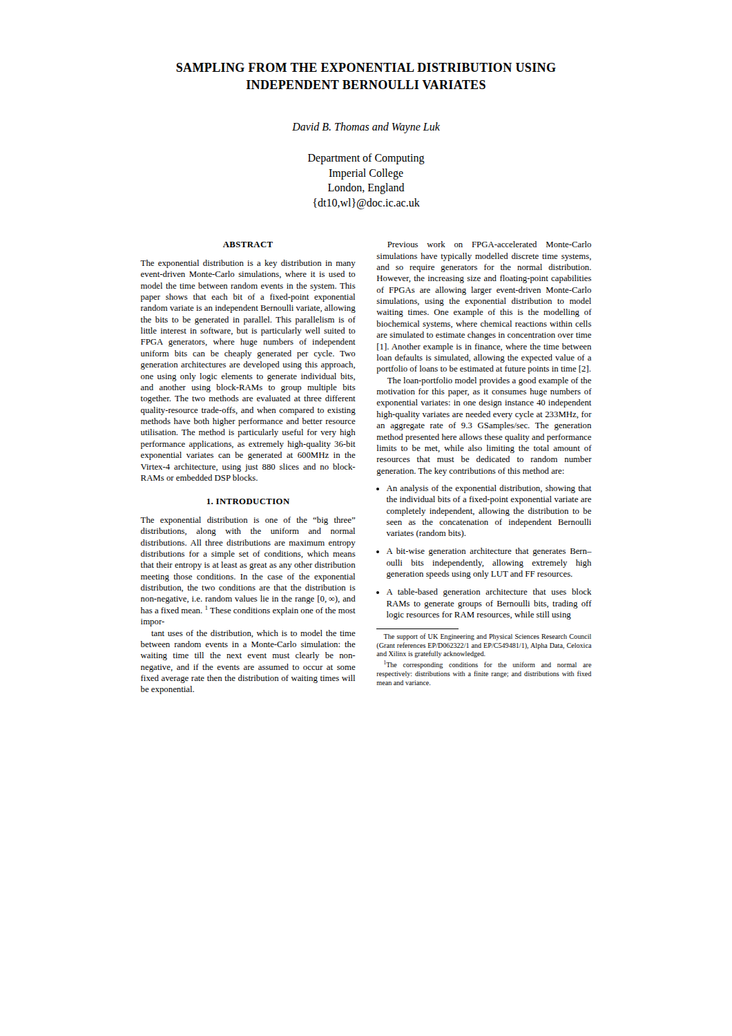Sampling from the Exponential Distribution Using
Independent Bernoulli Variates
David B. Thomas and Wayne Luk
Department of Computing
Imperial College
London, England
{dt10,wl}@doc.ic.ac.uk
Abstract
The exponential distribution is a key distribution in many event-driven Monte-Carlo simulations, where it is used to model the time between random events in the system. This paper shows that each bit of a fixed-point exponential random variate is an independent Bernoulli variate, allowing the bits to be generated in parallel. This parallelism is of little interest in software, but is particularly well suited to FPGA generators, where huge numbers of independent uniform bits can be cheaply generated per cycle. Two generation architectures are developed using this approach, one using only logic elements to generate individual bits, and another using block-RAMs to group multiple bits together. The two methods are evaluated at three different quality-resource trade-offs, and when compared to existing methods have both higher performance and better resource utilisation. The method is particularly useful for very high performance applications, as extremely high-quality 36-bit exponential variates can be generated at 600MHz in the Virtex-4 architecture, using just 880 slices and no block-RAMs or embedded DSP blocks.
1. Introduction
The exponential distribution is one of the “big three” distributions, along with the uniform and normal distributions. All three distributions are maximum entropy distributions for a simple set of conditions, which means that their entropy is at least as great as any other distribution meeting those conditions. In the case of the exponential distribution, the two conditions are that the distribution is non-negative, i.e. random values lie in the range [0, ∞), and has a fixed mean. 1 These conditions explain one of the most impor-
tant uses of the distribution, which is to model the time between random events in a Monte-Carlo simulation: the waiting time till the next event must clearly be non-negative, and if the events are assumed to occur at some fixed average rate then the distribution of waiting times will be exponential.
Previous work on FPGA-accelerated Monte-Carlo simulations have typically modelled discrete time systems, and so require generators for the normal distribution. However, the increasing size and floating-point capabilities of FPGAs are allowing larger event-driven Monte-Carlo simulations, using the exponential distribution to model waiting times. One example of this is the modelling of biochemical systems, where chemical reactions within cells are simulated to estimate changes in concentration over time [1]. Another example is in finance, where the time between loan defaults is simulated, allowing the expected value of a portfolio of loans to be estimated at future points in time [2].
The loan-portfolio model provides a good example of the motivation for this paper, as it consumes huge numbers of exponential variates: in one design instance 40 independent high-quality variates are needed every cycle at 233MHz, for an aggregate rate of 9.3 GSamples/sec. The generation method presented here allows these quality and performance limits to be met, while also limiting the total amount of resources that must be dedicated to random number generation. The key contributions of this method are:
An analysis of the exponential distribution, showing that the individual bits of a fixed-point exponential variate are completely independent, allowing the distribution to be seen as the concatenation of independent Bernoulli variates (random bits).
A bit-wise generation architecture that generates Bern–oulli bits independently, allowing extremely high generation speeds using only LUT and FF resources.
A table-based generation architecture that uses block RAMs to generate groups of Bernoulli bits, trading off logic resources for RAM resources, while still using
The support of UK Engineering and Physical Sciences Research Council (Grant references EP/D062322/1 and EP/C549481/1), Alpha Data, Celoxica and Xilinx is gratefully acknowledged.
1The corresponding conditions for the uniform and normal are respectively: distributions with a finite range; and distributions with fixed mean and variance.